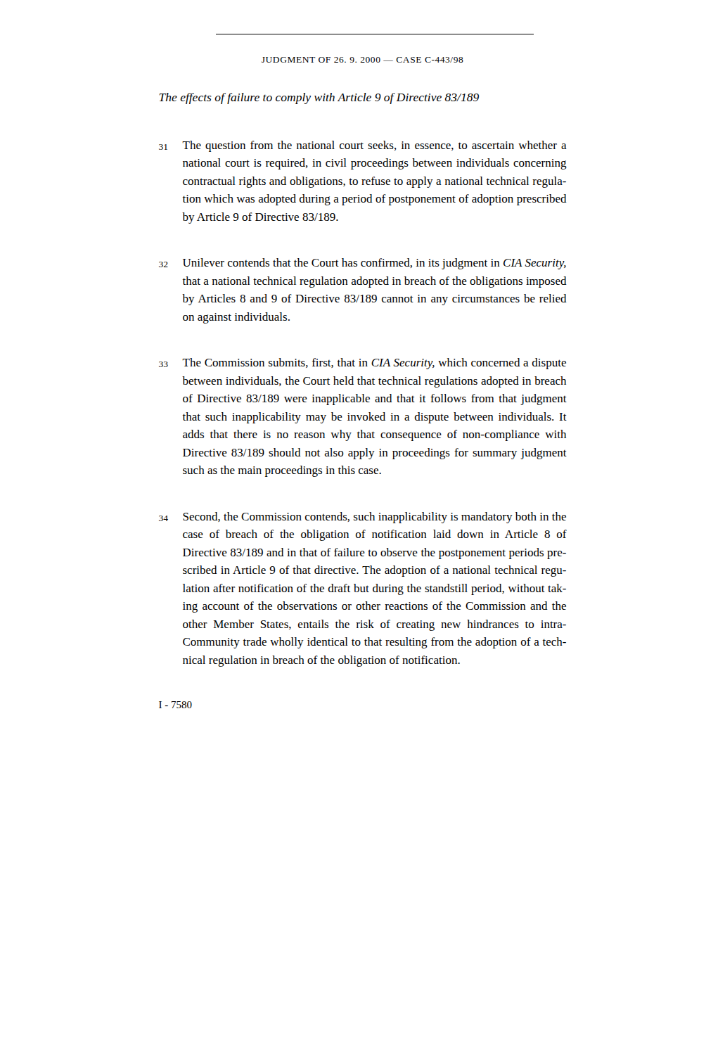JUDGMENT OF 26. 9. 2000 — CASE C-443/98
The effects of failure to comply with Article 9 of Directive 83/189
31
The question from the national court seeks, in essence, to ascertain whether a national court is required, in civil proceedings between individuals concerning contractual rights and obligations, to refuse to apply a national technical regulation which was adopted during a period of postponement of adoption prescribed by Article 9 of Directive 83/189.
32
Unilever contends that the Court has confirmed, in its judgment in CIA Security, that a national technical regulation adopted in breach of the obligations imposed by Articles 8 and 9 of Directive 83/189 cannot in any circumstances be relied on against individuals.
33
The Commission submits, first, that in CIA Security, which concerned a dispute between individuals, the Court held that technical regulations adopted in breach of Directive 83/189 were inapplicable and that it follows from that judgment that such inapplicability may be invoked in a dispute between individuals. It adds that there is no reason why that consequence of non-compliance with Directive 83/189 should not also apply in proceedings for summary judgment such as the main proceedings in this case.
34
Second, the Commission contends, such inapplicability is mandatory both in the case of breach of the obligation of notification laid down in Article 8 of Directive 83/189 and in that of failure to observe the postponement periods prescribed in Article 9 of that directive. The adoption of a national technical regulation after notification of the draft but during the standstill period, without taking account of the observations or other reactions of the Commission and the other Member States, entails the risk of creating new hindrances to intra-Community trade wholly identical to that resulting from the adoption of a technical regulation in breach of the obligation of notification.
I - 7580